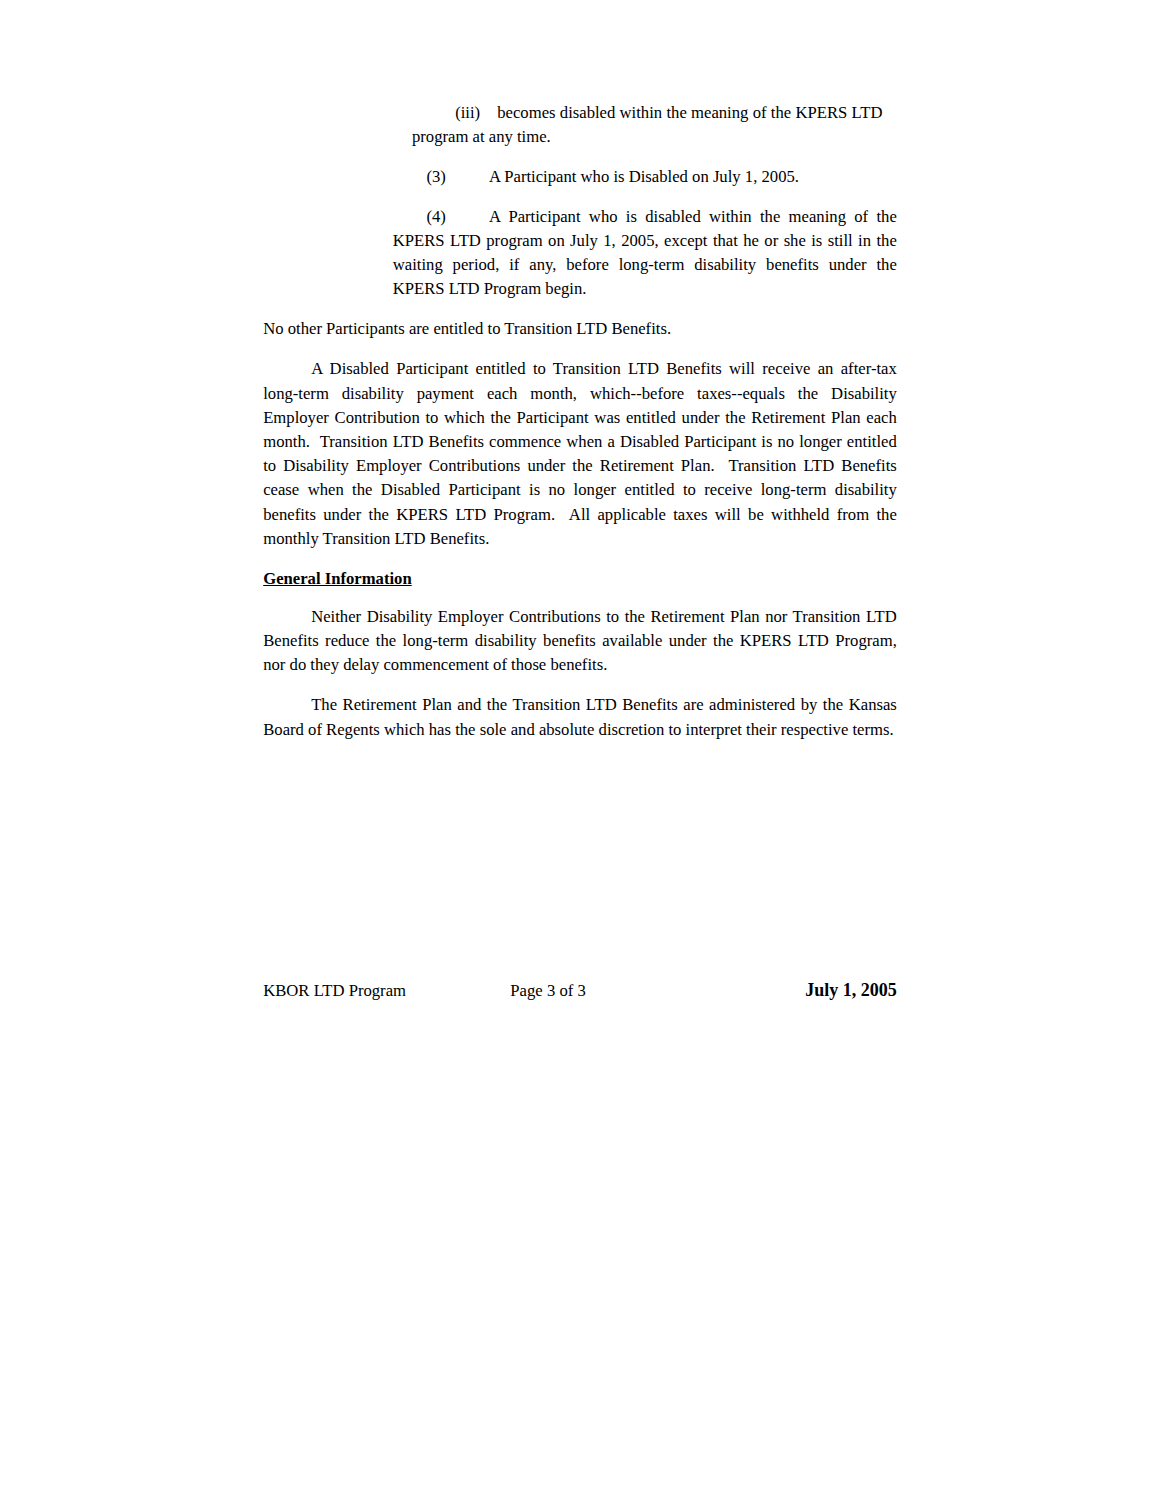(iii) becomes disabled within the meaning of the KPERS LTD program at any time.
(3) A Participant who is Disabled on July 1, 2005.
(4) A Participant who is disabled within the meaning of the KPERS LTD program on July 1, 2005, except that he or she is still in the waiting period, if any, before long-term disability benefits under the KPERS LTD Program begin.
No other Participants are entitled to Transition LTD Benefits.
A Disabled Participant entitled to Transition LTD Benefits will receive an after-tax long-term disability payment each month, which--before taxes--equals the Disability Employer Contribution to which the Participant was entitled under the Retirement Plan each month. Transition LTD Benefits commence when a Disabled Participant is no longer entitled to Disability Employer Contributions under the Retirement Plan. Transition LTD Benefits cease when the Disabled Participant is no longer entitled to receive long-term disability benefits under the KPERS LTD Program. All applicable taxes will be withheld from the monthly Transition LTD Benefits.
General Information
Neither Disability Employer Contributions to the Retirement Plan nor Transition LTD Benefits reduce the long-term disability benefits available under the KPERS LTD Program, nor do they delay commencement of those benefits.
The Retirement Plan and the Transition LTD Benefits are administered by the Kansas Board of Regents which has the sole and absolute discretion to interpret their respective terms.
KBOR LTD Program
Page 3 of 3
July 1, 2005